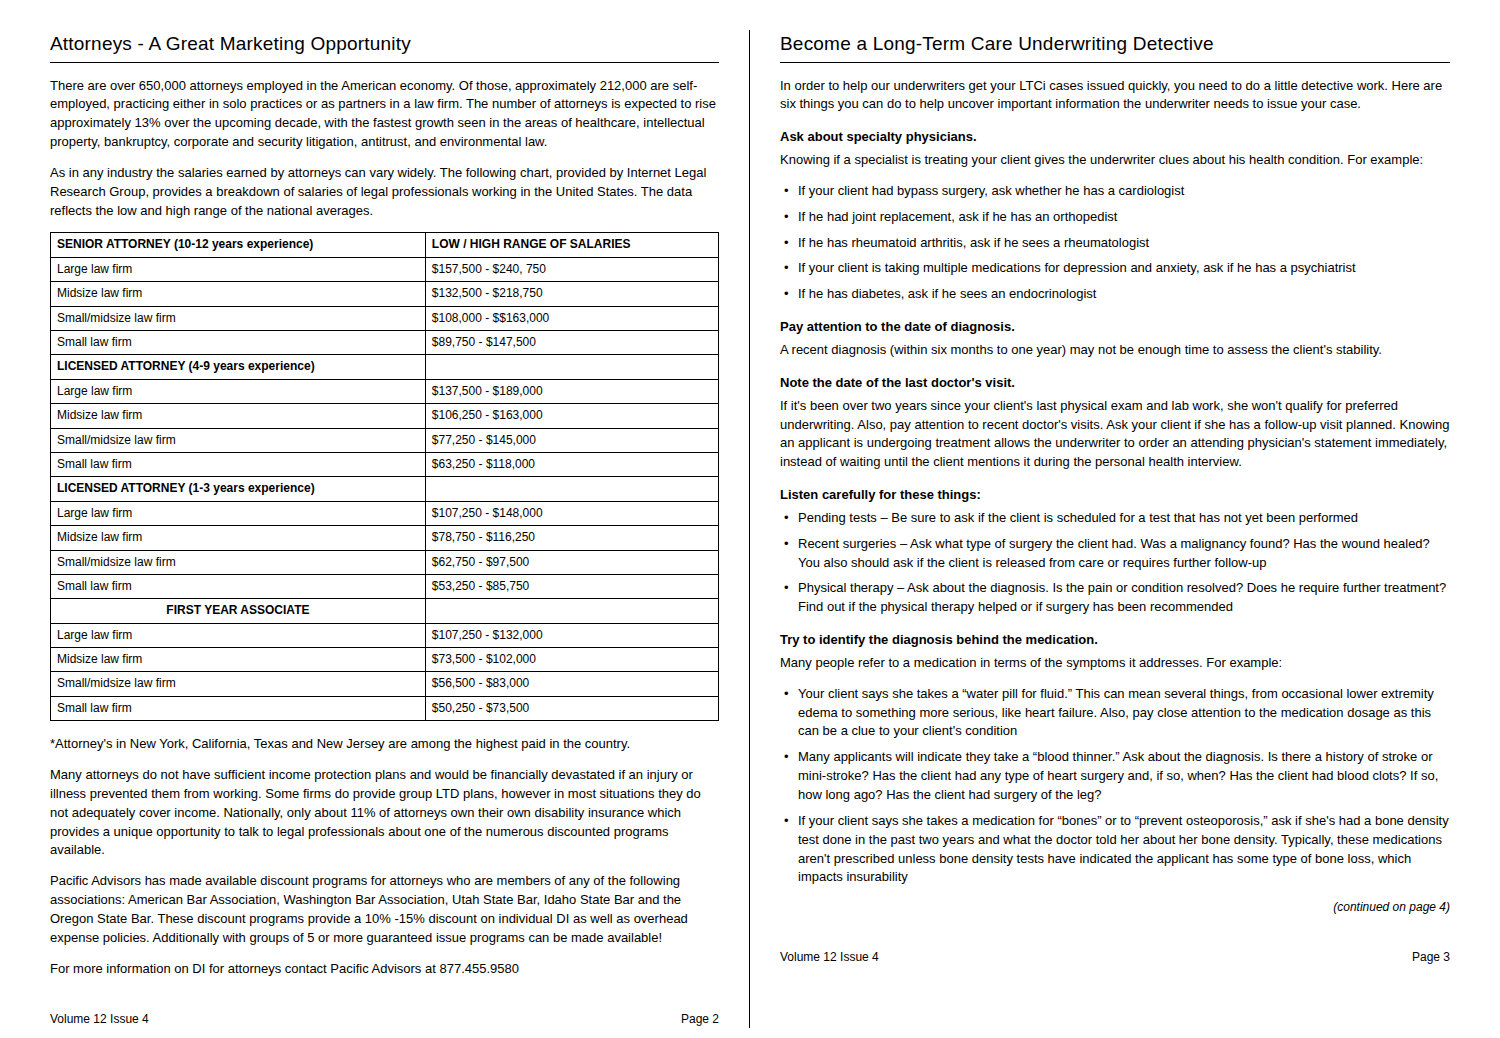Attorneys - A Great Marketing Opportunity
There are over 650,000 attorneys employed in the American economy. Of those, approximately 212,000 are self-employed, practicing either in solo practices or as partners in a law firm. The number of attorneys is expected to rise approximately 13% over the upcoming decade, with the fastest growth seen in the areas of healthcare, intellectual property, bankruptcy, corporate and security litigation, antitrust, and environmental law.
As in any industry the salaries earned by attorneys can vary widely. The following chart, provided by Internet Legal Research Group, provides a breakdown of salaries of legal professionals working in the United States. The data reflects the low and high range of the national averages.
| SENIOR ATTORNEY (10-12 years experience) | LOW / HIGH RANGE OF SALARIES |
| --- | --- |
| Large law firm | $157,500 - $240, 750 |
| Midsize law firm | $132,500 - $218,750 |
| Small/midsize law firm | $108,000 - $$163,000 |
| Small law firm | $89,750 - $147,500 |
| LICENSED ATTORNEY (4-9 years experience) | |
| Large law firm | $137,500 - $189,000 |
| Midsize law firm | $106,250 - $163,000 |
| Small/midsize law firm | $77,250 - $145,000 |
| Small law firm | $63,250 - $118,000 |
| LICENSED ATTORNEY (1-3 years experience) | |
| Large law firm | $107,250 - $148,000 |
| Midsize law firm | $78,750 - $116,250 |
| Small/midsize law firm | $62,750 - $97,500 |
| Small law firm | $53,250 - $85,750 |
| FIRST YEAR ASSOCIATE | |
| Large law firm | $107,250 - $132,000 |
| Midsize law firm | $73,500 - $102,000 |
| Small/midsize law firm | $56,500 - $83,000 |
| Small law firm | $50,250 - $73,500 |
*Attorney's in New York, California, Texas and New Jersey are among the highest paid in the country.
Many attorneys do not have sufficient income protection plans and would be financially devastated if an injury or illness prevented them from working. Some firms do provide group LTD plans, however in most situations they do not adequately cover income. Nationally, only about 11% of attorneys own their own disability insurance which provides a unique opportunity to talk to legal professionals about one of the numerous discounted programs available.
Pacific Advisors has made available discount programs for attorneys who are members of any of the following associations: American Bar Association, Washington Bar Association, Utah State Bar, Idaho State Bar and the Oregon State Bar. These discount programs provide a 10% -15% discount on individual DI as well as overhead expense policies. Additionally with groups of 5 or more guaranteed issue programs can be made available!
For more information on DI for attorneys contact Pacific Advisors at 877.455.9580
Volume 12 Issue 4 Page 2
Become a Long-Term Care Underwriting Detective
In order to help our underwriters get your LTCi cases issued quickly, you need to do a little detective work. Here are six things you can do to help uncover important information the underwriter needs to issue your case.
Ask about specialty physicians.
Knowing if a specialist is treating your client gives the underwriter clues about his health condition. For example:
If your client had bypass surgery, ask whether he has a cardiologist
If he had joint replacement, ask if he has an orthopedist
If he has rheumatoid arthritis, ask if he sees a rheumatologist
If your client is taking multiple medications for depression and anxiety, ask if he has a psychiatrist
If he has diabetes, ask if he sees an endocrinologist
Pay attention to the date of diagnosis.
A recent diagnosis (within six months to one year) may not be enough time to assess the client's stability.
Note the date of the last doctor's visit.
If it's been over two years since your client's last physical exam and lab work, she won't qualify for preferred underwriting. Also, pay attention to recent doctor's visits. Ask your client if she has a follow-up visit planned. Knowing an applicant is undergoing treatment allows the underwriter to order an attending physician's statement immediately, instead of waiting until the client mentions it during the personal health interview.
Listen carefully for these things:
Pending tests – Be sure to ask if the client is scheduled for a test that has not yet been performed
Recent surgeries – Ask what type of surgery the client had. Was a malignancy found? Has the wound healed? You also should ask if the client is released from care or requires further follow-up
Physical therapy – Ask about the diagnosis. Is the pain or condition resolved? Does he require further treatment? Find out if the physical therapy helped or if surgery has been recommended
Try to identify the diagnosis behind the medication.
Many people refer to a medication in terms of the symptoms it addresses. For example:
Your client says she takes a “water pill for fluid.” This can mean several things, from occasional lower extremity edema to something more serious, like heart failure. Also, pay close attention to the medication dosage as this can be a clue to your client's condition
Many applicants will indicate they take a “blood thinner.” Ask about the diagnosis. Is there a history of stroke or mini-stroke? Has the client had any type of heart surgery and, if so, when? Has the client had blood clots? If so, how long ago? Has the client had surgery of the leg?
If your client says she takes a medication for “bones” or to “prevent osteoporosis,” ask if she's had a bone density test done in the past two years and what the doctor told her about her bone density. Typically, these medications aren't prescribed unless bone density tests have indicated the applicant has some type of bone loss, which impacts insurability
(continued on page 4)
Volume 12 Issue 4 Page 3